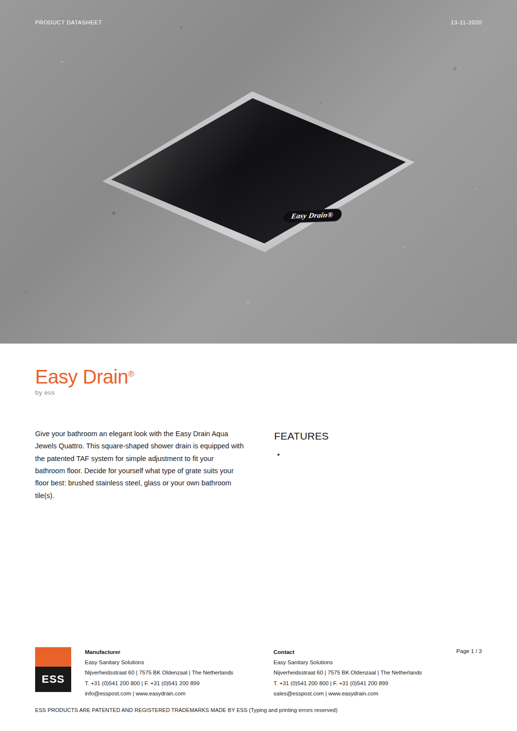PRODUCT DATASHEET 13-11-2020
Easy Drain®
Easy Drain®
by ess
Give your bathroom an elegant look with the Easy Drain Aqua Jewels Quattro. This square-shaped shower drain is equipped with the patented TAF system for simple adjustment to fit your bathroom floor. Decide for yourself what type of grate suits your floor best: brushed stainless steel, glass or your own bathroom tile(s).
FEATURES
ESS
Manufacturer
Easy Sanitary Solutions
Nijverheidsstraat 60 | 7575 BK Oldenzaal | The Netherlands
T. +31 (0)541 200 800 | F. +31 (0)541 200 899
info@esspost.com | www.easydrain.com
Contact
Easy Sanitary Solutions
Nijverheidsstraat 60 | 7575 BK Oldenzaal | The Netherlands
T. +31 (0)541 200 800 | F. +31 (0)541 200 899
sales@esspost.com | www.easydrain.com
Page 1 / 3
ESS PRODUCTS ARE PATENTED AND REGISTERED TRADEMARKS MADE BY ESS (Typing and printing errors reserved)